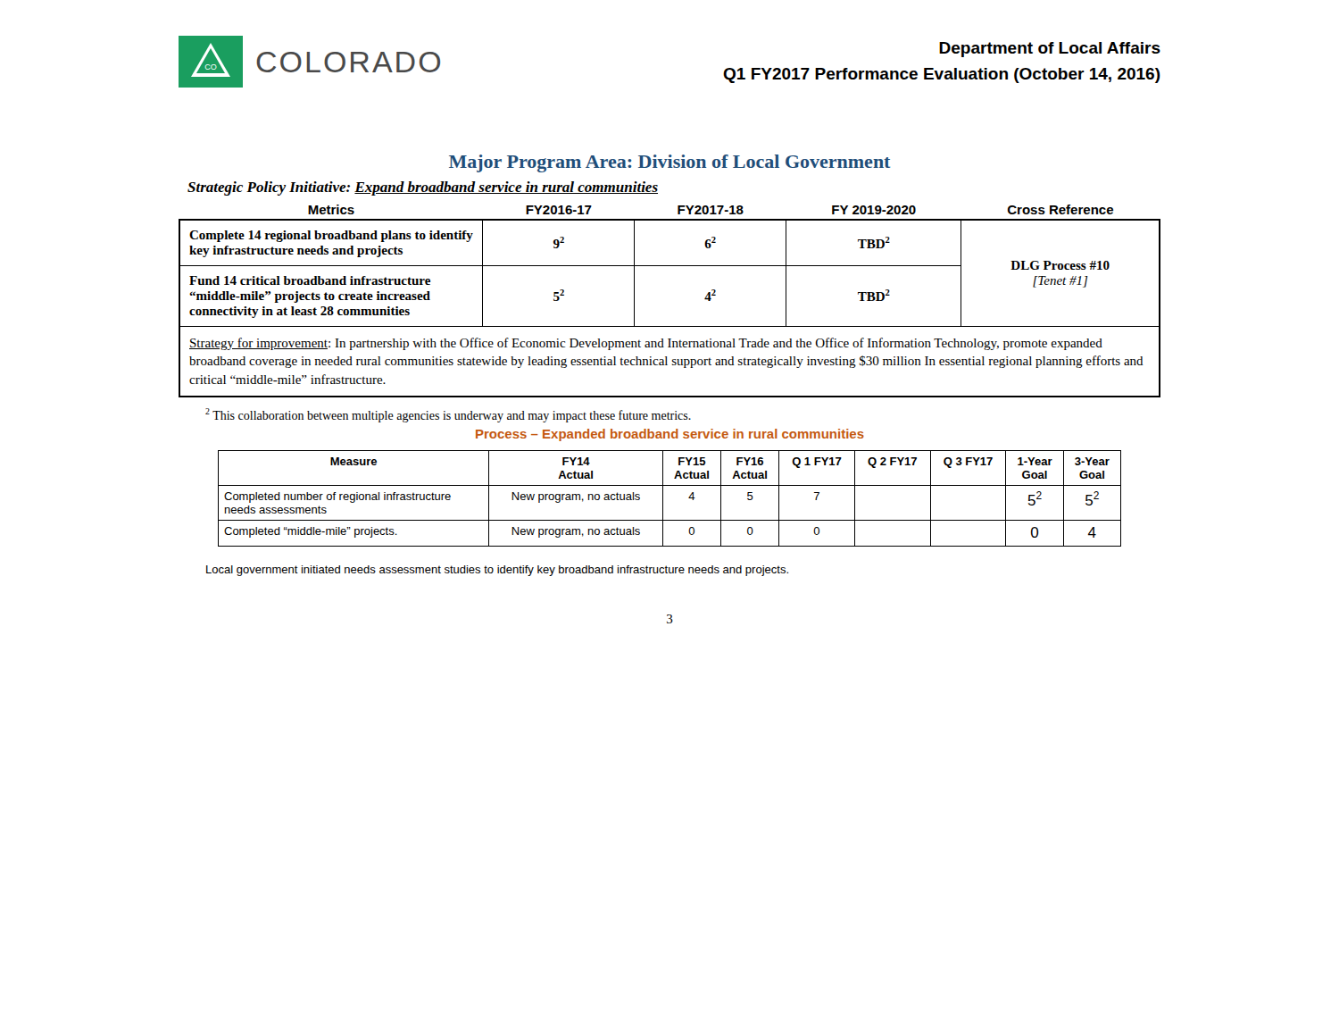CO
COLORADO
Department of Local Affairs
Q1 FY2017 Performance Evaluation (October 14, 2016)
Major Program Area: Division of Local Government
Strategic Policy Initiative: Expand broadband service in rural communities
| Metrics | FY2016-17 | FY2017-18 | FY 2019-2020 | Cross Reference |
| --- | --- | --- | --- | --- |
| Complete 14 regional broadband plans to identify key infrastructure needs and projects | 9 2 | 6 2 | TBD 2 | DLG Process #10 [Tenet #1] |
| Fund 14 critical broadband infrastructure “middle-mile” projects to create increased connectivity in at least 28 communities | 5 2 | 4 2 | TBD 2 |
| Strategy for improvement : In partnership with the Office of Economic Development and International Trade and the Office of Information Technology, promote expanded broadband coverage in needed rural communities statewide by leading essential technical support and strategically investing $30 million In essential regional planning efforts and critical “middle-mile” infrastructure. |
2 This collaboration between multiple agencies is underway and may impact these future metrics.
Process – Expanded broadband service in rural communities
| Measure | FY14 Actual | FY15 Actual | FY16 Actual | Q 1 FY17 | Q 2 FY17 | Q 3 FY17 | 1-Year Goal | 3-Year Goal |
| --- | --- | --- | --- | --- | --- | --- | --- | --- |
| Completed number of regional infrastructure needs assessments | New program, no actuals | 4 | 5 | 7 | | | 5 2 | 5 2 |
| Completed “middle-mile” projects. | New program, no actuals | 0 | 0 | 0 | | | 0 | 4 |
Local government initiated needs assessment studies to identify key broadband infrastructure needs and projects.
3